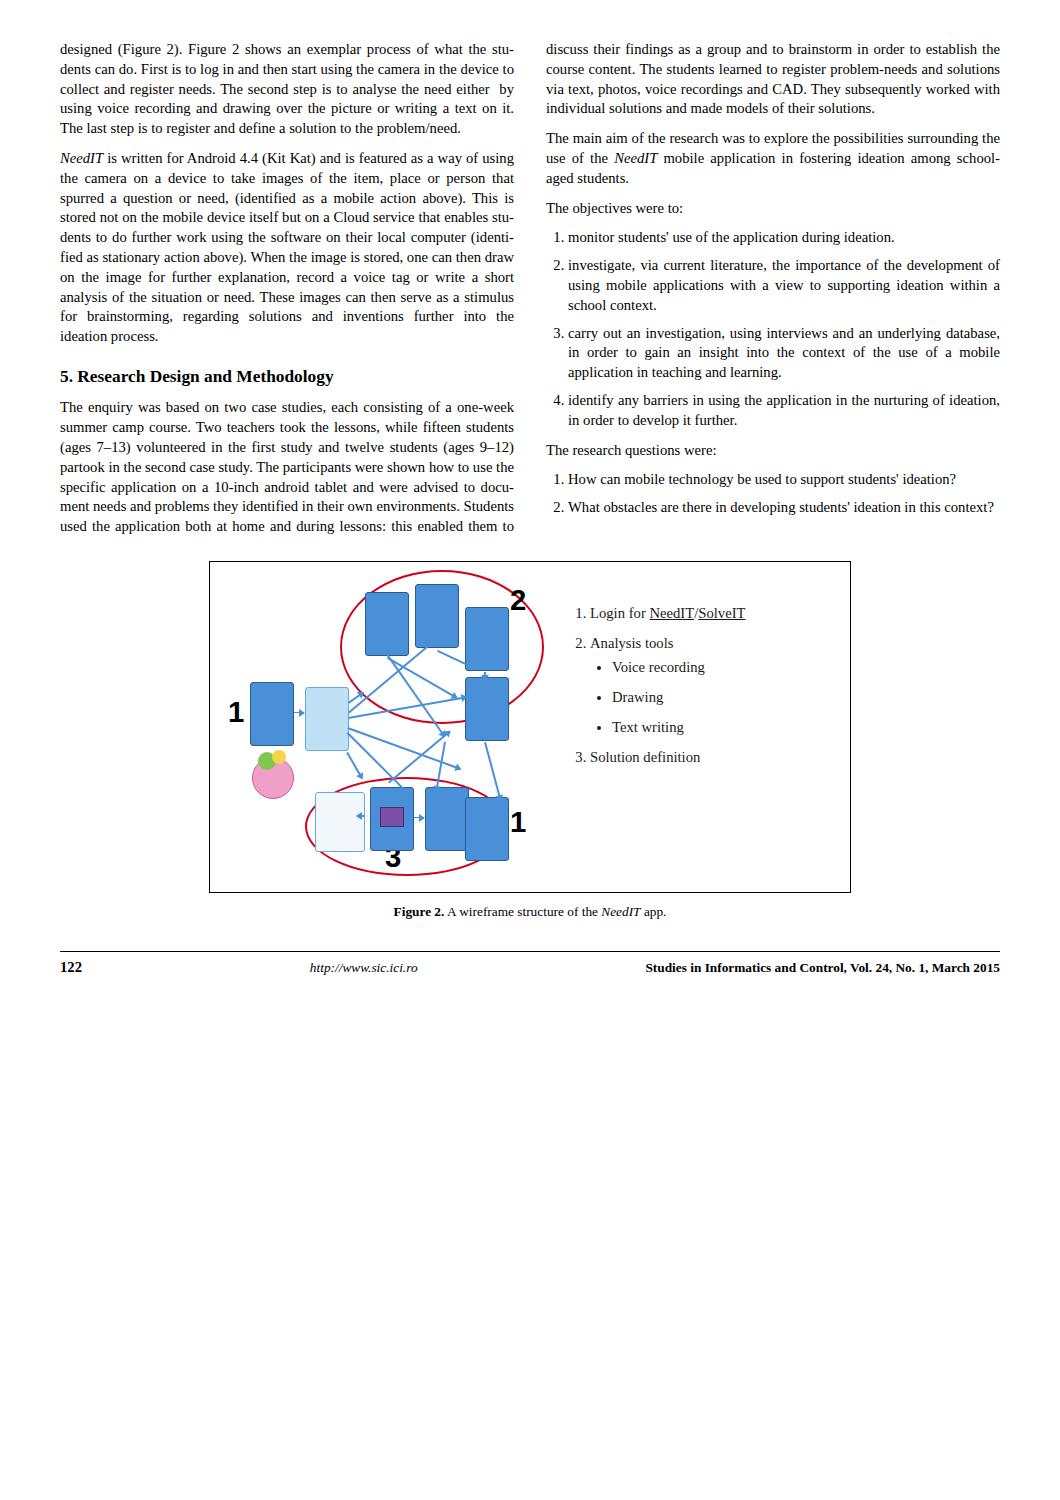designed (Figure 2). Figure 2 shows an exemplar process of what the students can do. First is to log in and then start using the camera in the device to collect and register needs. The second step is to analyse the need either by using voice recording and drawing over the picture or writing a text on it. The last step is to register and define a solution to the problem/need.
NeedIT is written for Android 4.4 (Kit Kat) and is featured as a way of using the camera on a device to take images of the item, place or person that spurred a question or need, (identified as a mobile action above). This is stored not on the mobile device itself but on a Cloud service that enables students to do further work using the software on their local computer (identified as stationary action above). When the image is stored, one can then draw on the image for further explanation, record a voice tag or write a short analysis of the situation or need. These images can then serve as a stimulus for brainstorming, regarding solutions and inventions further into the ideation process.
5. Research Design and Methodology
The enquiry was based on two case studies, each consisting of a one-week summer camp course. Two teachers took the lessons, while fifteen students (ages 7–13) volunteered in the first study and twelve students (ages 9–12) partook in the second case study. The participants were shown how to use the specific application on a 10-inch android tablet and were advised to document needs and problems they identified in their own environments. Students used the application both at home and during lessons: this enabled them to discuss their findings as a group and to brainstorm in order to establish the course content. The students learned to register problem-needs and solutions via text, photos, voice recordings and CAD. They subsequently worked with individual solutions and made models of their solutions.
The main aim of the research was to explore the possibilities surrounding the use of the NeedIT mobile application in fostering ideation among school-aged students.
The objectives were to:
monitor students' use of the application during ideation.
investigate, via current literature, the importance of the development of using mobile applications with a view to supporting ideation within a school context.
carry out an investigation, using interviews and an underlying database, in order to gain an insight into the context of the use of a mobile application in teaching and learning.
identify any barriers in using the application in the nurturing of ideation, in order to develop it further.
The research questions were:
How can mobile technology be used to support students' ideation?
What obstacles are there in developing students' ideation in this context?
2
1
1
3
Login for NeedIT/SolveIT
Analysis tools
Voice recording
Drawing
Text writing
Solution definition
Figure 2. A wireframe structure of the NeedIT app.
122 http://www.sic.ici.ro Studies in Informatics and Control, Vol. 24, No. 1, March 2015